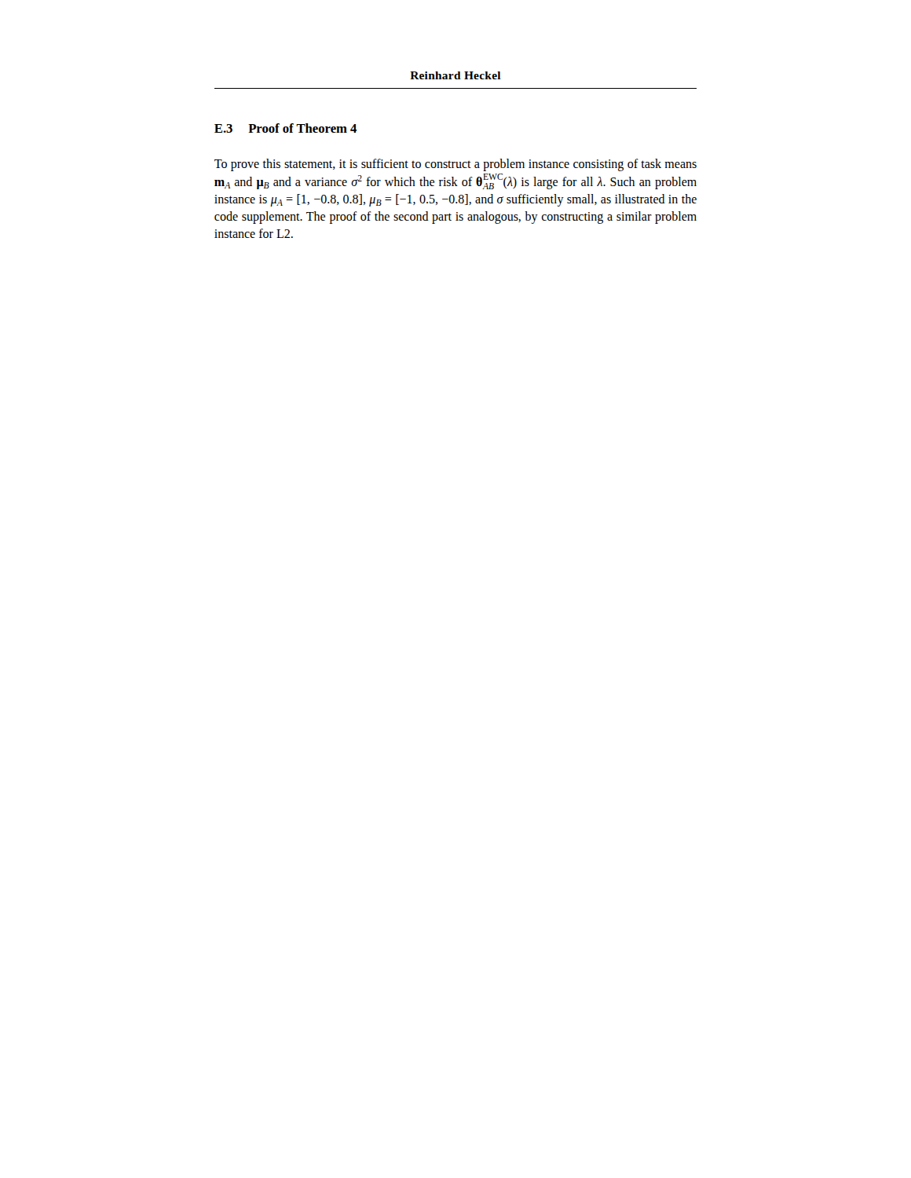Reinhard Heckel
E.3 Proof of Theorem 4
To prove this statement, it is sufficient to construct a problem instance consisting of task means mA and μB and a variance σ2 for which the risk of θEWC AB(λ) is large for all λ. Such an problem instance is μA = [1, −0.8, 0.8], μB = [−1, 0.5, −0.8], and σ sufficiently small, as illustrated in the code supplement. The proof of the second part is analogous, by constructing a similar problem instance for L2.